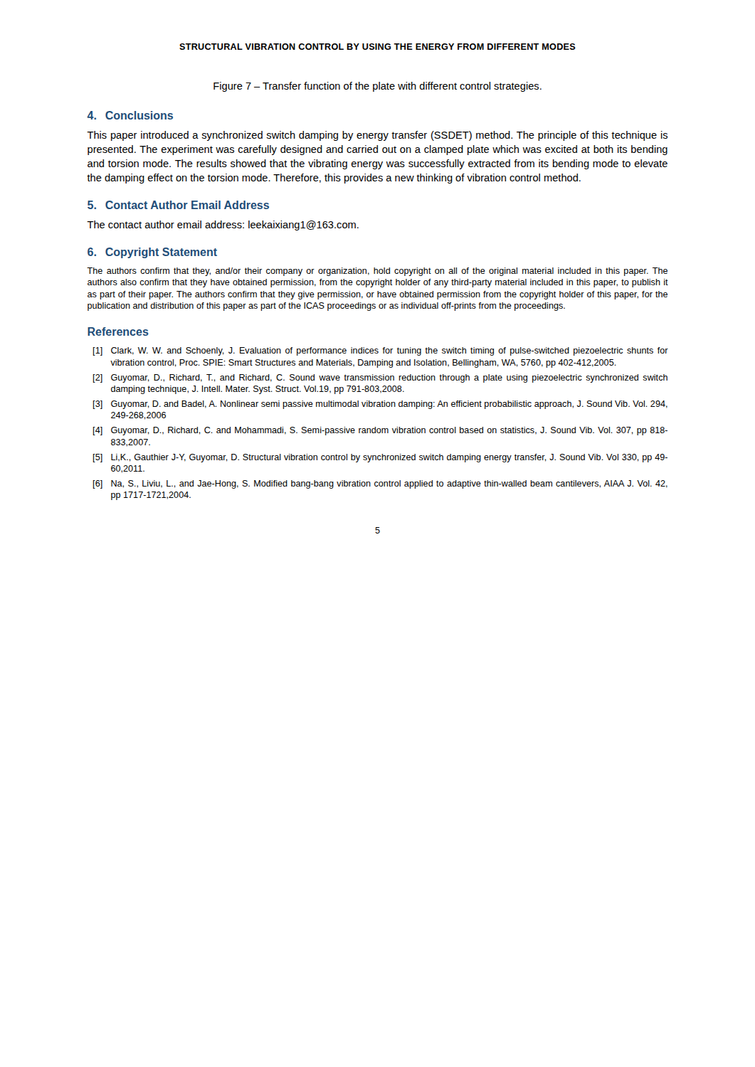STRUCTURAL VIBRATION CONTROL BY USING THE ENERGY FROM DIFFERENT MODES
Figure 7 – Transfer function of the plate with different control strategies.
4. Conclusions
This paper introduced a synchronized switch damping by energy transfer (SSDET) method. The principle of this technique is presented. The experiment was carefully designed and carried out on a clamped plate which was excited at both its bending and torsion mode. The results showed that the vibrating energy was successfully extracted from its bending mode to elevate the damping effect on the torsion mode. Therefore, this provides a new thinking of vibration control method.
5. Contact Author Email Address
The contact author email address: leekaixiang1@163.com.
6. Copyright Statement
The authors confirm that they, and/or their company or organization, hold copyright on all of the original material included in this paper. The authors also confirm that they have obtained permission, from the copyright holder of any third-party material included in this paper, to publish it as part of their paper. The authors confirm that they give permission, or have obtained permission from the copyright holder of this paper, for the publication and distribution of this paper as part of the ICAS proceedings or as individual off-prints from the proceedings.
References
Clark, W. W. and Schoenly, J. Evaluation of performance indices for tuning the switch timing of pulse-switched piezoelectric shunts for vibration control, Proc. SPIE: Smart Structures and Materials, Damping and Isolation, Bellingham, WA, 5760, pp 402-412,2005.
Guyomar, D., Richard, T., and Richard, C. Sound wave transmission reduction through a plate using piezoelectric synchronized switch damping technique, J. Intell. Mater. Syst. Struct. Vol.19, pp 791-803,2008.
Guyomar, D. and Badel, A. Nonlinear semi passive multimodal vibration damping: An efficient probabilistic approach, J. Sound Vib. Vol. 294, 249-268,2006
Guyomar, D., Richard, C. and Mohammadi, S. Semi-passive random vibration control based on statistics, J. Sound Vib. Vol. 307, pp 818-833,2007.
Li,K., Gauthier J-Y, Guyomar, D. Structural vibration control by synchronized switch damping energy transfer, J. Sound Vib. Vol 330, pp 49-60,2011.
Na, S., Liviu, L., and Jae-Hong, S. Modified bang-bang vibration control applied to adaptive thin-walled beam cantilevers, AIAA J. Vol. 42, pp 1717-1721,2004.
5